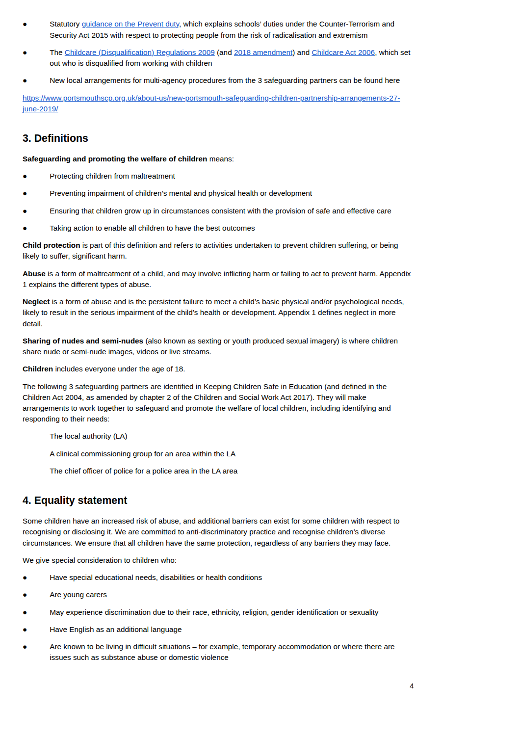● Statutory guidance on the Prevent duty, which explains schools’ duties under the Counter-Terrorism and Security Act 2015 with respect to protecting people from the risk of radicalisation and extremism
● The Childcare (Disqualification) Regulations 2009 (and 2018 amendment) and Childcare Act 2006, which set out who is disqualified from working with children
● New local arrangements for multi-agency procedures from the 3 safeguarding partners can be found here
https://www.portsmouthscp.org.uk/about-us/new-portsmouth-safeguarding-children-partnership-arrangements-27-june-2019/
3. Definitions
Safeguarding and promoting the welfare of children means:
● Protecting children from maltreatment
● Preventing impairment of children’s mental and physical health or development
● Ensuring that children grow up in circumstances consistent with the provision of safe and effective care
● Taking action to enable all children to have the best outcomes
Child protection is part of this definition and refers to activities undertaken to prevent children suffering, or being likely to suffer, significant harm.
Abuse is a form of maltreatment of a child, and may involve inflicting harm or failing to act to prevent harm. Appendix 1 explains the different types of abuse.
Neglect is a form of abuse and is the persistent failure to meet a child’s basic physical and/or psychological needs, likely to result in the serious impairment of the child’s health or development. Appendix 1 defines neglect in more detail.
Sharing of nudes and semi-nudes (also known as sexting or youth produced sexual imagery) is where children share nude or semi-nude images, videos or live streams.
Children includes everyone under the age of 18.
The following 3 safeguarding partners are identified in Keeping Children Safe in Education (and defined in the Children Act 2004, as amended by chapter 2 of the Children and Social Work Act 2017). They will make arrangements to work together to safeguard and promote the welfare of local children, including identifying and responding to their needs:
The local authority (LA)
A clinical commissioning group for an area within the LA
The chief officer of police for a police area in the LA area
4. Equality statement
Some children have an increased risk of abuse, and additional barriers can exist for some children with respect to recognising or disclosing it. We are committed to anti-discriminatory practice and recognise children’s diverse circumstances. We ensure that all children have the same protection, regardless of any barriers they may face.
We give special consideration to children who:
● Have special educational needs, disabilities or health conditions
● Are young carers
● May experience discrimination due to their race, ethnicity, religion, gender identification or sexuality
● Have English as an additional language
● Are known to be living in difficult situations – for example, temporary accommodation or where there are issues such as substance abuse or domestic violence
4